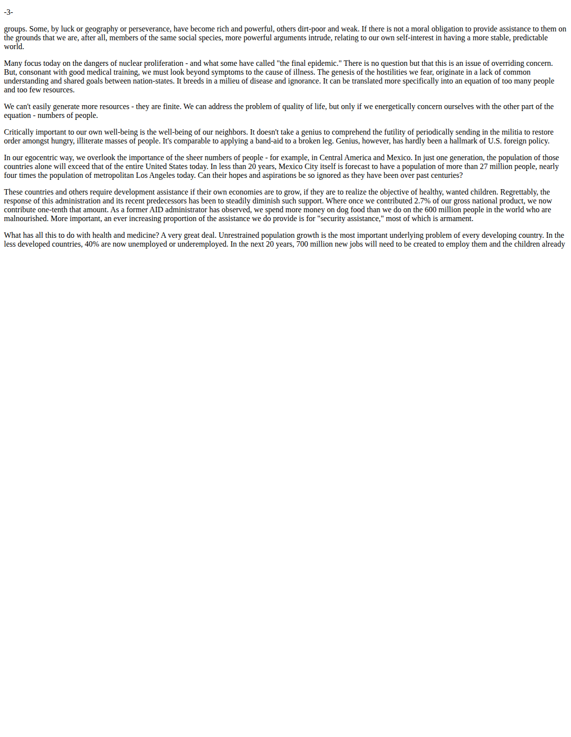-3-
groups. Some, by luck or geography or perseverance, have become rich and powerful, others dirt-poor and weak. If there is not a moral obligation to provide assistance to them on the grounds that we are, after all, members of the same social species, more powerful arguments intrude, relating to our own self-interest in having a more stable, predictable world.
Many focus today on the dangers of nuclear proliferation - and what some have called "the final epidemic." There is no question but that this is an issue of overriding concern. But, consonant with good medical training, we must look beyond symptoms to the cause of illness. The genesis of the hostilities we fear, originate in a lack of common understanding and shared goals between nation-states. It breeds in a milieu of disease and ignorance. It can be translated more specifically into an equation of too many people and too few resources.
We can't easily generate more resources - they are finite. We can address the problem of quality of life, but only if we energetically concern ourselves with the other part of the equation - numbers of people.
Critically important to our own well-being is the well-being of our neighbors. It doesn't take a genius to comprehend the futility of periodically sending in the militia to restore order amongst hungry, illiterate masses of people. It's comparable to applying a band-aid to a broken leg. Genius, however, has hardly been a hallmark of U.S. foreign policy.
In our egocentric way, we overlook the importance of the sheer numbers of people - for example, in Central America and Mexico. In just one generation, the population of those countries alone will exceed that of the entire United States today. In less than 20 years, Mexico City itself is forecast to have a population of more than 27 million people, nearly four times the population of metropolitan Los Angeles today. Can their hopes and aspirations be so ignored as they have been over past centuries?
These countries and others require development assistance if their own economies are to grow, if they are to realize the objective of healthy, wanted children. Regrettably, the response of this administration and its recent predecessors has been to steadily diminish such support. Where once we contributed 2.7% of our gross national product, we now contribute one-tenth that amount. As a former AID administrator has observed, we spend more money on dog food than we do on the 600 million people in the world who are malnourished. More important, an ever increasing proportion of the assistance we do provide is for "security assistance," most of which is armament.
What has all this to do with health and medicine? A very great deal. Unrestrained population growth is the most important underlying problem of every developing country. In the less developed countries, 40% are now unemployed or underemployed. In the next 20 years, 700 million new jobs will need to be created to employ them and the children already